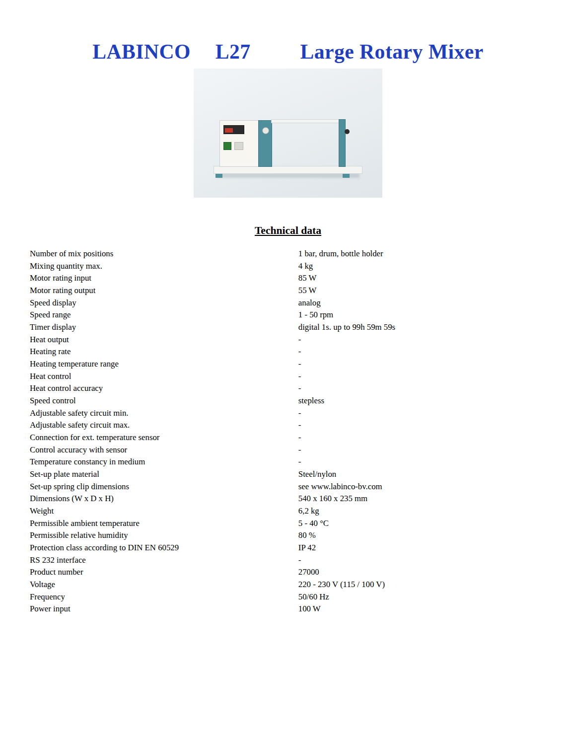LABINCO L27 Large Rotary Mixer
Technical data
| Number of mix positions | 1 bar, drum, bottle holder |
| Mixing quantity max. | 4 kg |
| Motor rating input | 85 W |
| Motor rating output | 55 W |
| Speed display | analog |
| Speed range | 1 - 50 rpm |
| Timer display | digital 1s. up to 99h 59m 59s |
| Heat output | - |
| Heating rate | - |
| Heating temperature range | - |
| Heat control | - |
| Heat control accuracy | - |
| Speed control | stepless |
| Adjustable safety circuit min. | - |
| Adjustable safety circuit max. | - |
| Connection for ext. temperature sensor | - |
| Control accuracy with sensor | - |
| Temperature constancy in medium | - |
| Set-up plate material | Steel/nylon |
| Set-up spring clip dimensions | see www.labinco-bv.com |
| Dimensions (W x D x H) | 540 x 160 x 235 mm |
| Weight | 6,2 kg |
| Permissible ambient temperature | 5 - 40 °C |
| Permissible relative humidity | 80 % |
| Protection class according to DIN EN 60529 | IP 42 |
| RS 232 interface | - |
| Product number | 27000 |
| Voltage | 220 - 230 V (115 / 100 V) |
| Frequency | 50/60 Hz |
| Power input | 100 W |